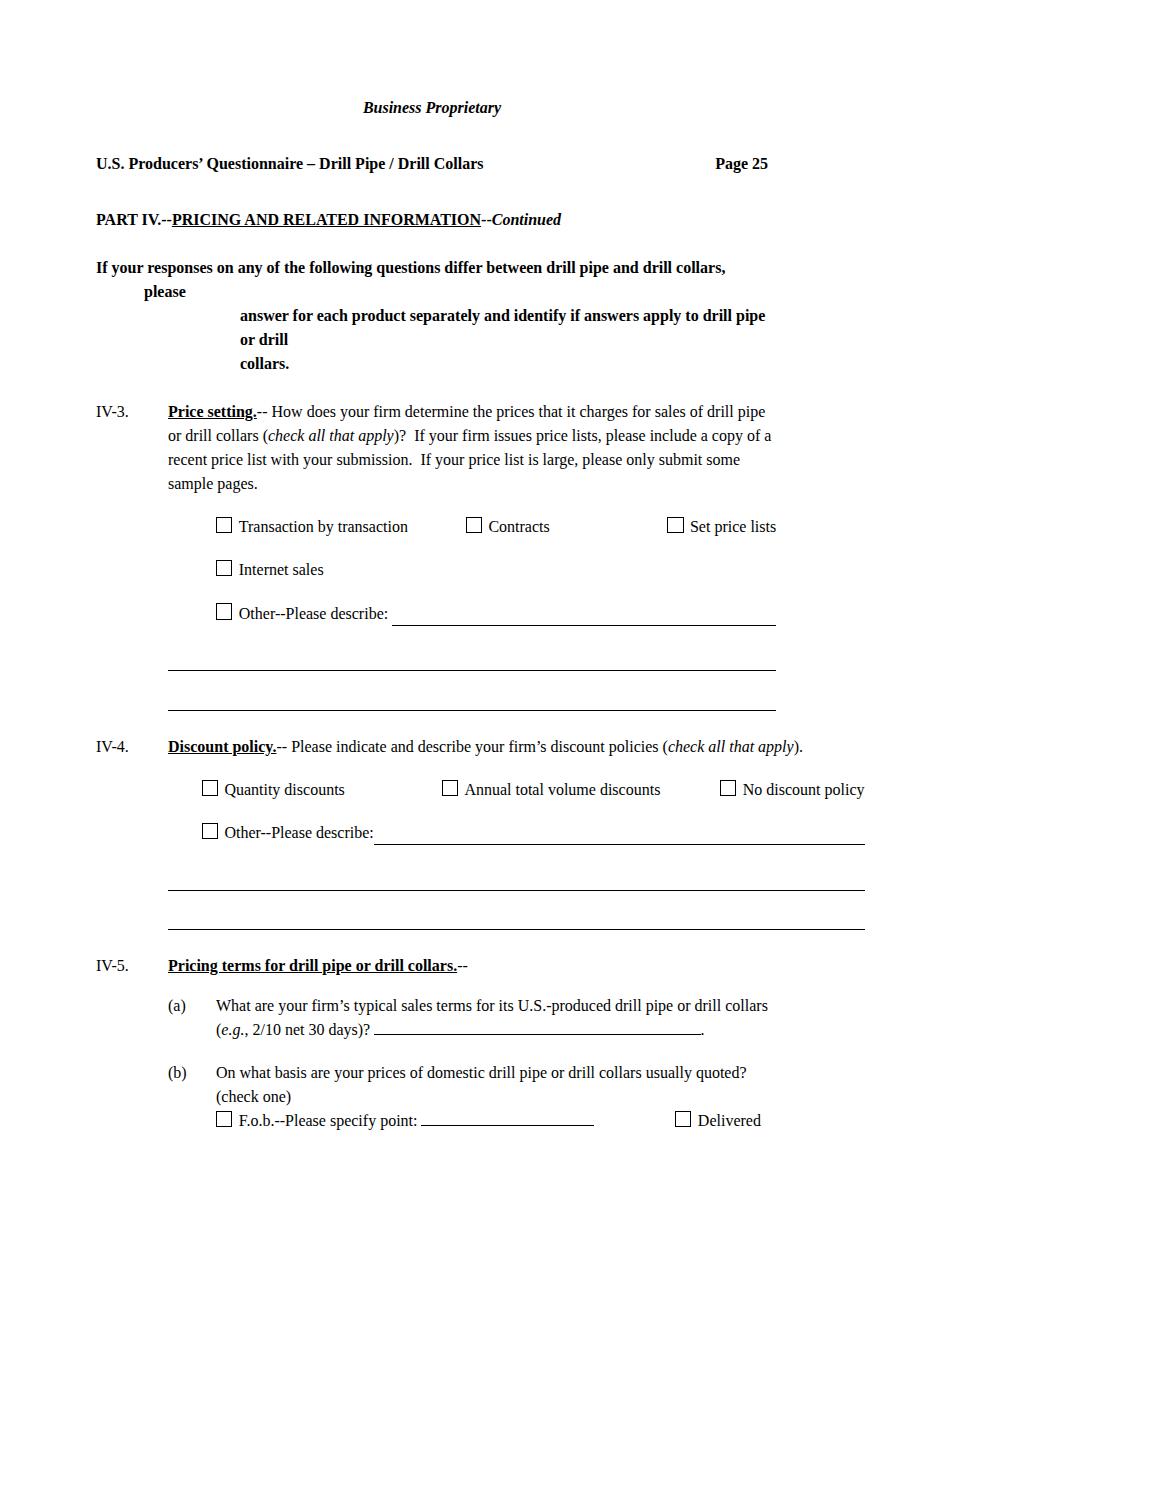Business Proprietary
U.S. Producers’ Questionnaire – Drill Pipe / Drill Collars Page 25
PART IV.--PRICING AND RELATED INFORMATION--Continued
If your responses on any of the following questions differ between drill pipe and drill collars, please answer for each product separately and identify if answers apply to drill pipe or drill collars.
IV-3.
Price setting.-- How does your firm determine the prices that it charges for sales of drill pipe or drill collars (check all that apply)? If your firm issues price lists, please include a copy of a recent price list with your submission. If your price list is large, please only submit some sample pages.
Transaction by transaction Contracts Set price lists
Internet sales
Other--Please describe:
IV-4.
Discount policy.-- Please indicate and describe your firm’s discount policies (check all that apply).
Quantity discounts Annual total volume discounts No discount policy
Other--Please describe:
IV-5.
Pricing terms for drill pipe or drill collars.--
(a)
What are your firm’s typical sales terms for its U.S.-produced drill pipe or drill collars (e.g., 2/10 net 30 days)? .
(b)
On what basis are your prices of domestic drill pipe or drill collars usually quoted? (check one)
F.o.b.--Please specify point: Delivered